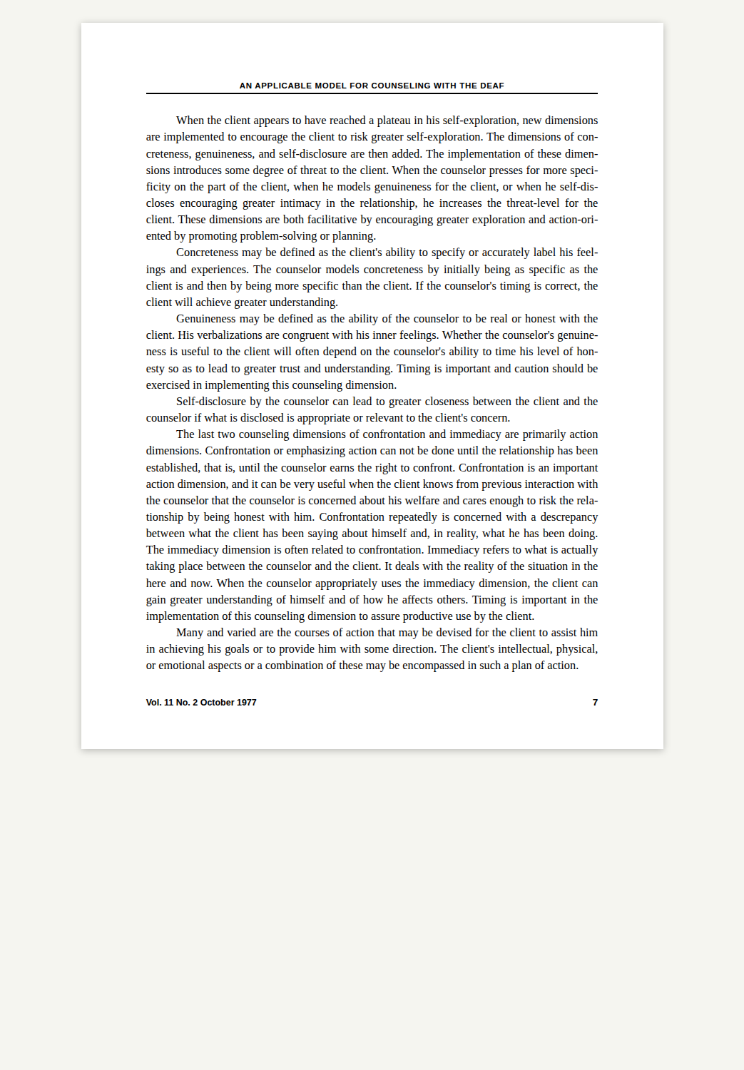AN APPLICABLE MODEL FOR COUNSELING WITH THE DEAF
When the client appears to have reached a plateau in his self-exploration, new dimensions are implemented to encourage the client to risk greater self-exploration. The dimensions of concreteness, genuineness, and self-disclosure are then added. The implementation of these dimensions introduces some degree of threat to the client. When the counselor presses for more specificity on the part of the client, when he models genuineness for the client, or when he self-discloses encouraging greater intimacy in the relationship, he increases the threat-level for the client. These dimensions are both facilitative by encouraging greater exploration and action-oriented by promoting problem-solving or planning.
Concreteness may be defined as the client's ability to specify or accurately label his feelings and experiences. The counselor models concreteness by initially being as specific as the client is and then by being more specific than the client. If the counselor's timing is correct, the client will achieve greater understanding.
Genuineness may be defined as the ability of the counselor to be real or honest with the client. His verbalizations are congruent with his inner feelings. Whether the counselor's genuineness is useful to the client will often depend on the counselor's ability to time his level of honesty so as to lead to greater trust and understanding. Timing is important and caution should be exercised in implementing this counseling dimension.
Self-disclosure by the counselor can lead to greater closeness between the client and the counselor if what is disclosed is appropriate or relevant to the client's concern.
The last two counseling dimensions of confrontation and immediacy are primarily action dimensions. Confrontation or emphasizing action can not be done until the relationship has been established, that is, until the counselor earns the right to confront. Confrontation is an important action dimension, and it can be very useful when the client knows from previous interaction with the counselor that the counselor is concerned about his welfare and cares enough to risk the relationship by being honest with him. Confrontation repeatedly is concerned with a descrepancy between what the client has been saying about himself and, in reality, what he has been doing. The immediacy dimension is often related to confrontation. Immediacy refers to what is actually taking place between the counselor and the client. It deals with the reality of the situation in the here and now. When the counselor appropriately uses the immediacy dimension, the client can gain greater understanding of himself and of how he affects others. Timing is important in the implementation of this counseling dimension to assure productive use by the client.
Many and varied are the courses of action that may be devised for the client to assist him in achieving his goals or to provide him with some direction. The client's intellectual, physical, or emotional aspects or a combination of these may be encompassed in such a plan of action.
Vol. 11 No. 2 October 1977 7